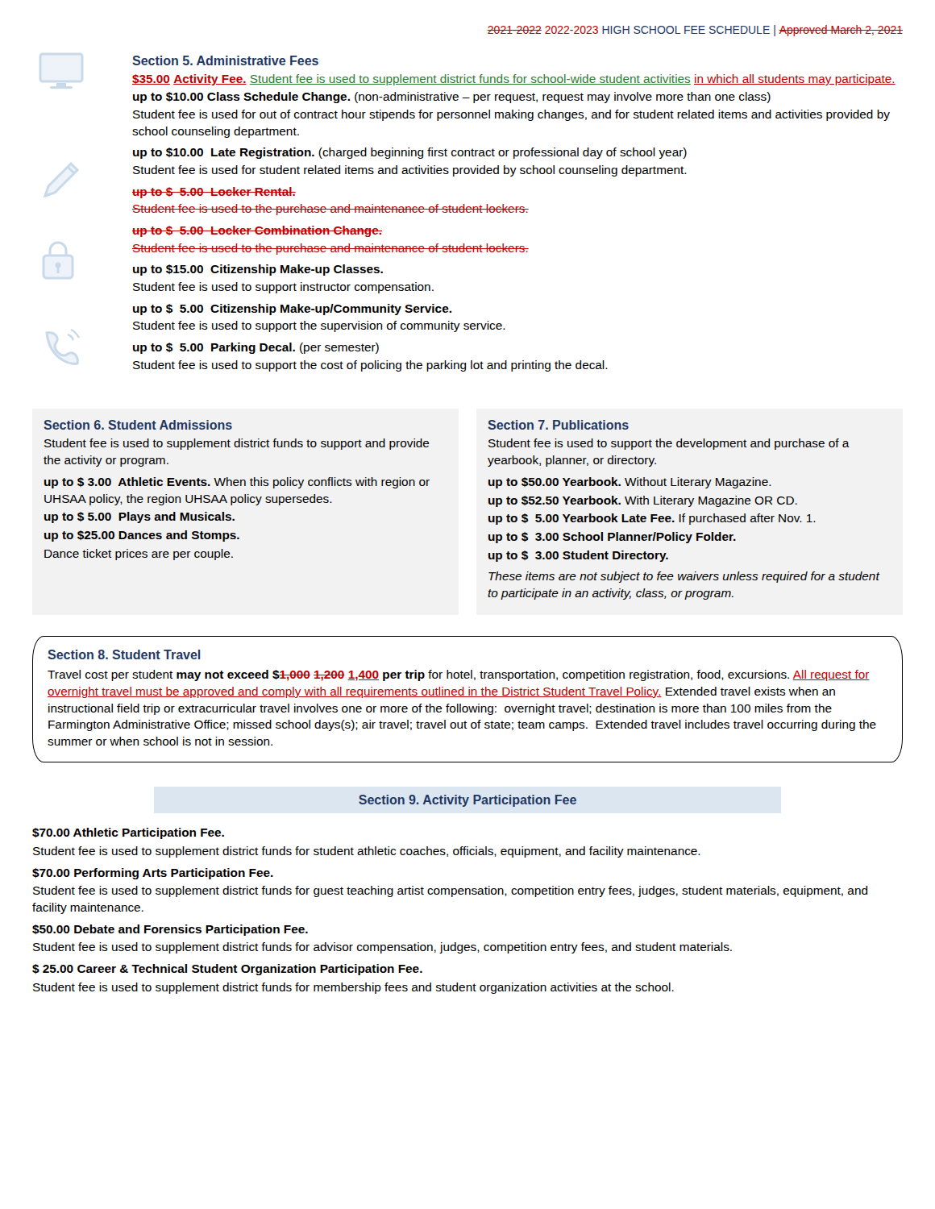2021-2022 2022-2023 HIGH SCHOOL FEE SCHEDULE | Approved March 2, 2021
Section 5. Administrative Fees
$35.00 Activity Fee. Student fee is used to supplement district funds for school-wide student activities in which all students may participate.
up to $10.00 Class Schedule Change. (non-administrative – per request, request may involve more than one class)
Student fee is used for out of contract hour stipends for personnel making changes, and for student related items and activities provided by school counseling department.
up to $10.00 Late Registration. (charged beginning first contract or professional day of school year)
Student fee is used for student related items and activities provided by school counseling department.
up to $ 5.00 Locker Rental.
Student fee is used to the purchase and maintenance of student lockers.
up to $ 5.00 Locker Combination Change.
Student fee is used to the purchase and maintenance of student lockers.
up to $15.00 Citizenship Make-up Classes.
Student fee is used to support instructor compensation.
up to $ 5.00 Citizenship Make-up/Community Service.
Student fee is used to support the supervision of community service.
up to $ 5.00 Parking Decal. (per semester)
Student fee is used to support the cost of policing the parking lot and printing the decal.
Section 6. Student Admissions
Student fee is used to supplement district funds to support and provide the activity or program.
up to $ 3.00 Athletic Events. When this policy conflicts with region or UHSAA policy, the region UHSAA policy supersedes.
up to $ 5.00 Plays and Musicals.
up to $25.00 Dances and Stomps.
Dance ticket prices are per couple.
Section 7. Publications
Student fee is used to support the development and purchase of a yearbook, planner, or directory.
up to $50.00 Yearbook. Without Literary Magazine.
up to $52.50 Yearbook. With Literary Magazine OR CD.
up to $ 5.00 Yearbook Late Fee. If purchased after Nov. 1.
up to $ 3.00 School Planner/Policy Folder.
up to $ 3.00 Student Directory.
These items are not subject to fee waivers unless required for a student to participate in an activity, class, or program.
Section 8. Student Travel
Travel cost per student may not exceed $1,000 1,200 1,400 per trip for hotel, transportation, competition registration, food, excursions. All request for overnight travel must be approved and comply with all requirements outlined in the District Student Travel Policy. Extended travel exists when an instructional field trip or extracurricular travel involves one or more of the following: overnight travel; destination is more than 100 miles from the Farmington Administrative Office; missed school days(s); air travel; travel out of state; team camps. Extended travel includes travel occurring during the summer or when school is not in session.
Section 9. Activity Participation Fee
$70.00 Athletic Participation Fee.
Student fee is used to supplement district funds for student athletic coaches, officials, equipment, and facility maintenance.
$70.00 Performing Arts Participation Fee.
Student fee is used to supplement district funds for guest teaching artist compensation, competition entry fees, judges, student materials, equipment, and facility maintenance.
$50.00 Debate and Forensics Participation Fee.
Student fee is used to supplement district funds for advisor compensation, judges, competition entry fees, and student materials.
$ 25.00 Career & Technical Student Organization Participation Fee.
Student fee is used to supplement district funds for membership fees and student organization activities at the school.